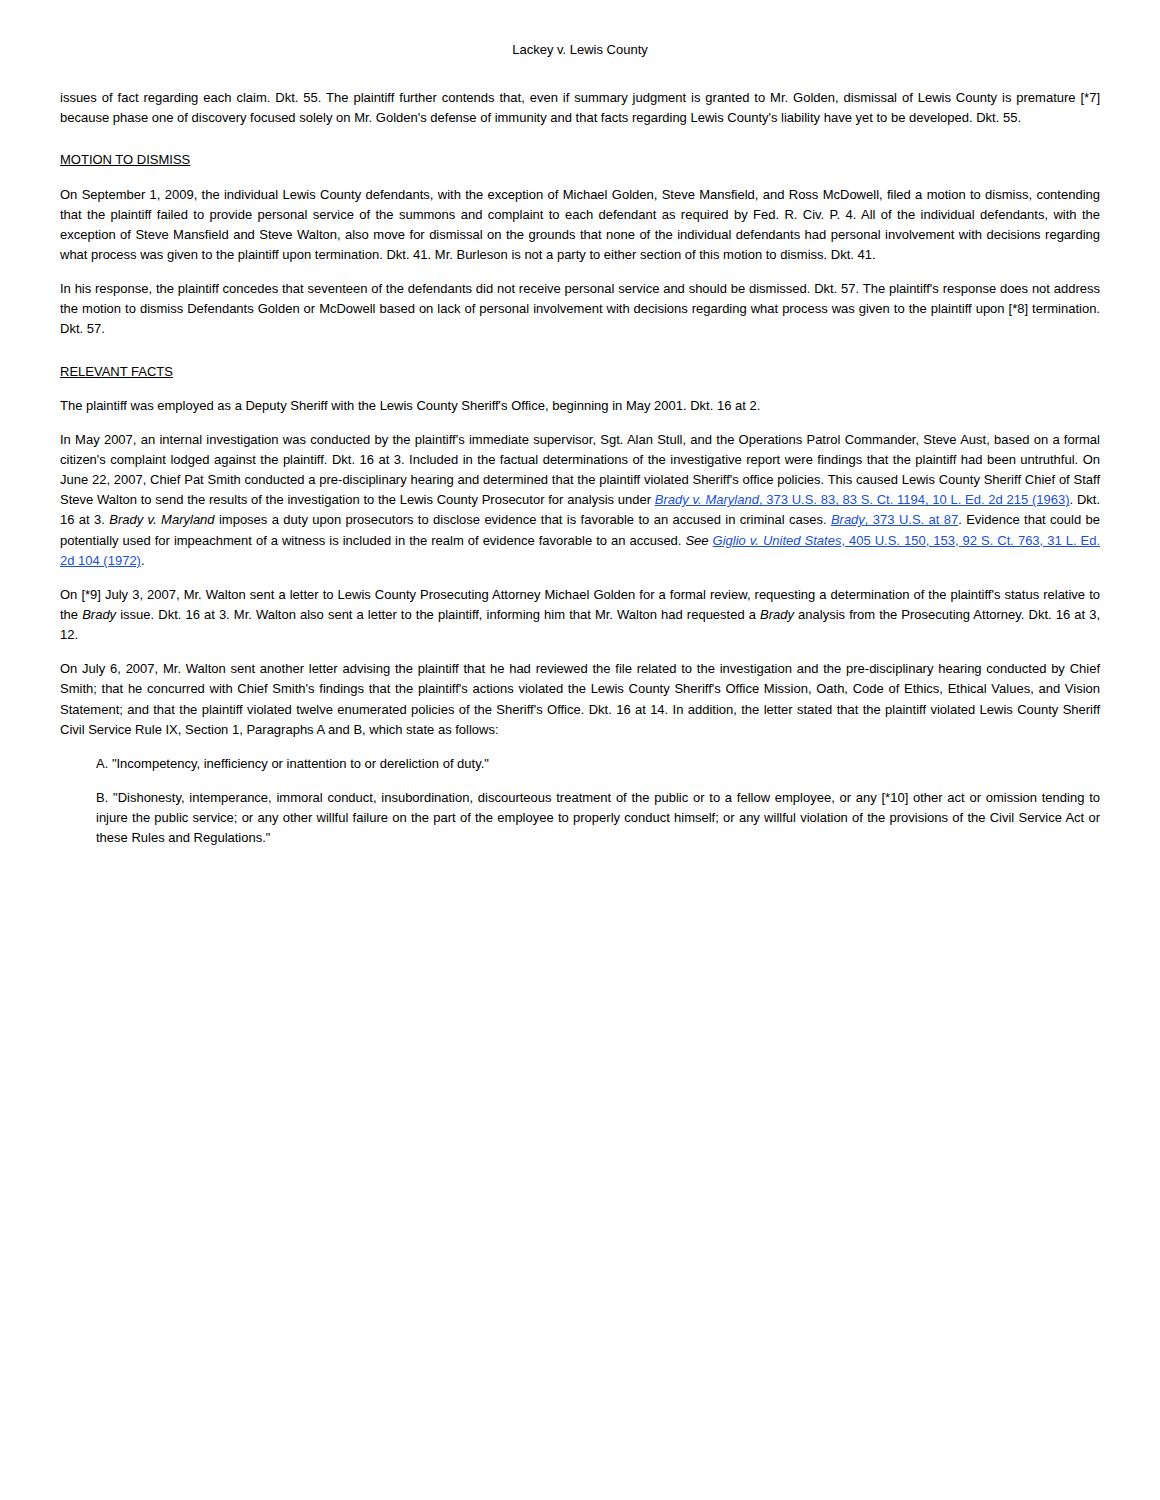Lackey v. Lewis County
issues of fact regarding each claim. Dkt. 55. The plaintiff further contends that, even if summary judgment is granted to Mr. Golden, dismissal of Lewis County is premature [*7] because phase one of discovery focused solely on Mr. Golden's defense of immunity and that facts regarding Lewis County's liability have yet to be developed. Dkt. 55.
MOTION TO DISMISS
On September 1, 2009, the individual Lewis County defendants, with the exception of Michael Golden, Steve Mansfield, and Ross McDowell, filed a motion to dismiss, contending that the plaintiff failed to provide personal service of the summons and complaint to each defendant as required by Fed. R. Civ. P. 4. All of the individual defendants, with the exception of Steve Mansfield and Steve Walton, also move for dismissal on the grounds that none of the individual defendants had personal involvement with decisions regarding what process was given to the plaintiff upon termination. Dkt. 41. Mr. Burleson is not a party to either section of this motion to dismiss. Dkt. 41.
In his response, the plaintiff concedes that seventeen of the defendants did not receive personal service and should be dismissed. Dkt. 57. The plaintiff's response does not address the motion to dismiss Defendants Golden or McDowell based on lack of personal involvement with decisions regarding what process was given to the plaintiff upon [*8] termination. Dkt. 57.
RELEVANT FACTS
The plaintiff was employed as a Deputy Sheriff with the Lewis County Sheriff's Office, beginning in May 2001. Dkt. 16 at 2.
In May 2007, an internal investigation was conducted by the plaintiff's immediate supervisor, Sgt. Alan Stull, and the Operations Patrol Commander, Steve Aust, based on a formal citizen's complaint lodged against the plaintiff. Dkt. 16 at 3. Included in the factual determinations of the investigative report were findings that the plaintiff had been untruthful. On June 22, 2007, Chief Pat Smith conducted a pre-disciplinary hearing and determined that the plaintiff violated Sheriff's office policies. This caused Lewis County Sheriff Chief of Staff Steve Walton to send the results of the investigation to the Lewis County Prosecutor for analysis under Brady v. Maryland, 373 U.S. 83, 83 S. Ct. 1194, 10 L. Ed. 2d 215 (1963). Dkt. 16 at 3. Brady v. Maryland imposes a duty upon prosecutors to disclose evidence that is favorable to an accused in criminal cases. Brady, 373 U.S. at 87. Evidence that could be potentially used for impeachment of a witness is included in the realm of evidence favorable to an accused. See Giglio v. United States, 405 U.S. 150, 153, 92 S. Ct. 763, 31 L. Ed. 2d 104 (1972).
On [*9] July 3, 2007, Mr. Walton sent a letter to Lewis County Prosecuting Attorney Michael Golden for a formal review, requesting a determination of the plaintiff's status relative to the Brady issue. Dkt. 16 at 3. Mr. Walton also sent a letter to the plaintiff, informing him that Mr. Walton had requested a Brady analysis from the Prosecuting Attorney. Dkt. 16 at 3, 12.
On July 6, 2007, Mr. Walton sent another letter advising the plaintiff that he had reviewed the file related to the investigation and the pre-disciplinary hearing conducted by Chief Smith; that he concurred with Chief Smith's findings that the plaintiff's actions violated the Lewis County Sheriff's Office Mission, Oath, Code of Ethics, Ethical Values, and Vision Statement; and that the plaintiff violated twelve enumerated policies of the Sheriff's Office. Dkt. 16 at 14. In addition, the letter stated that the plaintiff violated Lewis County Sheriff Civil Service Rule IX, Section 1, Paragraphs A and B, which state as follows:
A. "Incompetency, inefficiency or inattention to or dereliction of duty."
B. "Dishonesty, intemperance, immoral conduct, insubordination, discourteous treatment of the public or to a fellow employee, or any [*10] other act or omission tending to injure the public service; or any other willful failure on the part of the employee to properly conduct himself; or any willful violation of the provisions of the Civil Service Act or these Rules and Regulations."